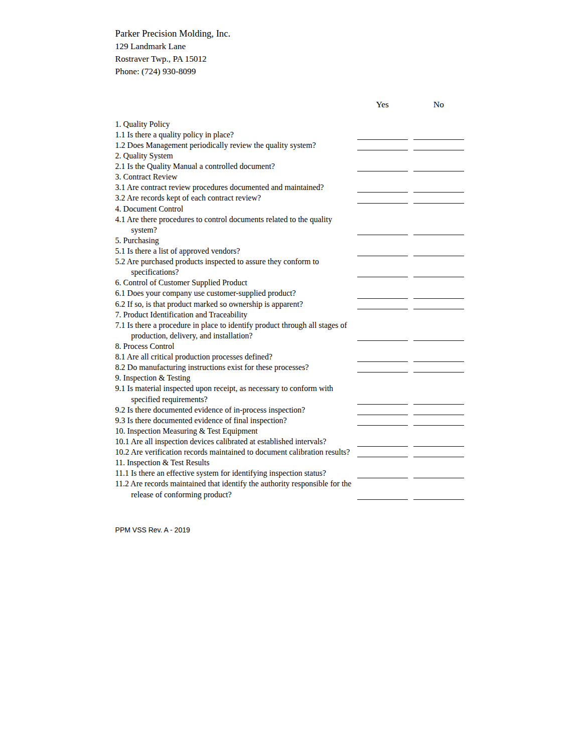Parker Precision Molding, Inc.
129 Landmark Lane
Rostraver Twp., PA 15012
Phone: (724) 930-8099
| | Yes | No |
| --- | --- | --- |
| 1. Quality Policy | | |
| 1.1 Is there a quality policy in place? | | |
| 1.2 Does Management periodically review the quality system? | | |
| 2. Quality System | | |
| 2.1 Is the Quality Manual a controlled document? | | |
| 3. Contract Review | | |
| 3.1 Are contract review procedures documented and maintained? | | |
| 3.2 Are records kept of each contract review? | | |
| 4. Document Control | | |
| 4.1 Are there procedures to control documents related to the quality system? | | |
| 5. Purchasing | | |
| 5.1 Is there a list of approved vendors? | | |
| 5.2 Are purchased products inspected to assure they conform to specifications? | | |
| 6. Control of Customer Supplied Product | | |
| 6.1 Does your company use customer-supplied product? | | |
| 6.2 If so, is that product marked so ownership is apparent? | | |
| 7. Product Identification and Traceability | | |
| 7.1 Is there a procedure in place to identify product through all stages of production, delivery, and installation? | | |
| 8. Process Control | | |
| 8.1 Are all critical production processes defined? | | |
| 8.2 Do manufacturing instructions exist for these processes? | | |
| 9. Inspection & Testing | | |
| 9.1 Is material inspected upon receipt, as necessary to conform with specified requirements? | | |
| 9.2 Is there documented evidence of in-process inspection? | | |
| 9.3 Is there documented evidence of final inspection? | | |
| 10. Inspection Measuring & Test Equipment | | |
| 10.1 Are all inspection devices calibrated at established intervals? | | |
| 10.2 Are verification records maintained to document calibration results? | | |
| 11. Inspection & Test Results | | |
| 11.1 Is there an effective system for identifying inspection status? | | |
| 11.2 Are records maintained that identify the authority responsible for the release of conforming product? | | |
PPM VSS Rev. A - 2019